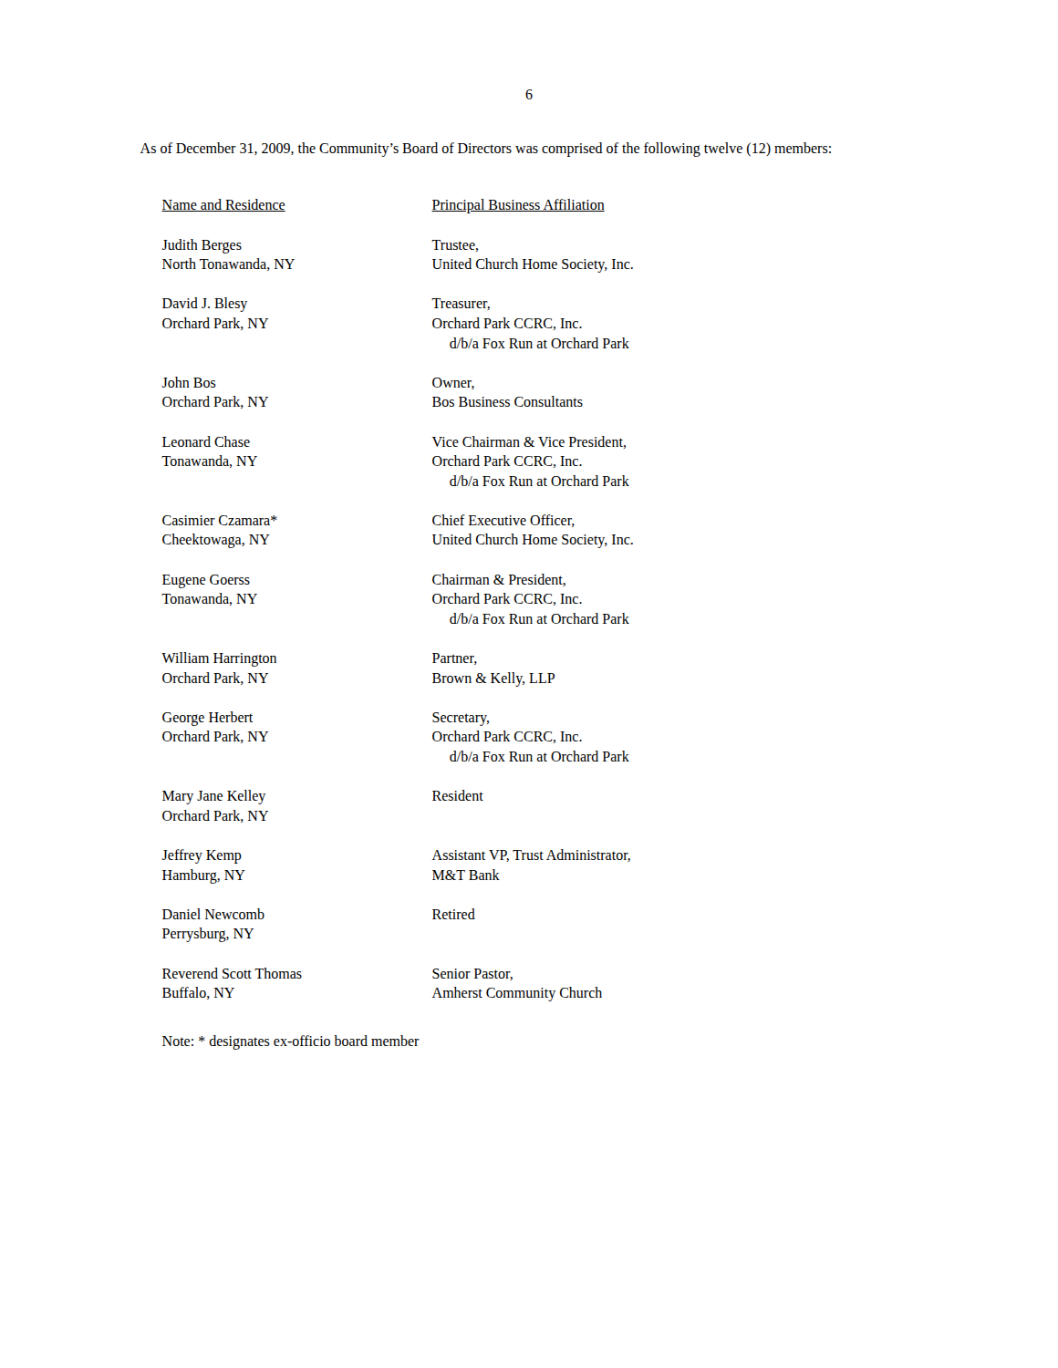6
As of December 31, 2009, the Community’s Board of Directors was comprised of the following twelve (12) members:
| Name and Residence | Principal Business Affiliation |
| Judith Berges North Tonawanda, NY | Trustee, United Church Home Society, Inc. |
| David J. Blesy Orchard Park, NY | Treasurer, Orchard Park CCRC, Inc. d/b/a Fox Run at Orchard Park |
| John Bos Orchard Park, NY | Owner, Bos Business Consultants |
| Leonard Chase Tonawanda, NY | Vice Chairman & Vice President, Orchard Park CCRC, Inc. d/b/a Fox Run at Orchard Park |
| Casimier Czamara* Cheektowaga, NY | Chief Executive Officer, United Church Home Society, Inc. |
| Eugene Goerss Tonawanda, NY | Chairman & President, Orchard Park CCRC, Inc. d/b/a Fox Run at Orchard Park |
| William Harrington Orchard Park, NY | Partner, Brown & Kelly, LLP |
| George Herbert Orchard Park, NY | Secretary, Orchard Park CCRC, Inc. d/b/a Fox Run at Orchard Park |
| Mary Jane Kelley Orchard Park, NY | Resident |
| Jeffrey Kemp Hamburg, NY | Assistant VP, Trust Administrator, M&T Bank |
| Daniel Newcomb Perrysburg, NY | Retired |
| Reverend Scott Thomas Buffalo, NY | Senior Pastor, Amherst Community Church |
Note: * designates ex-officio board member